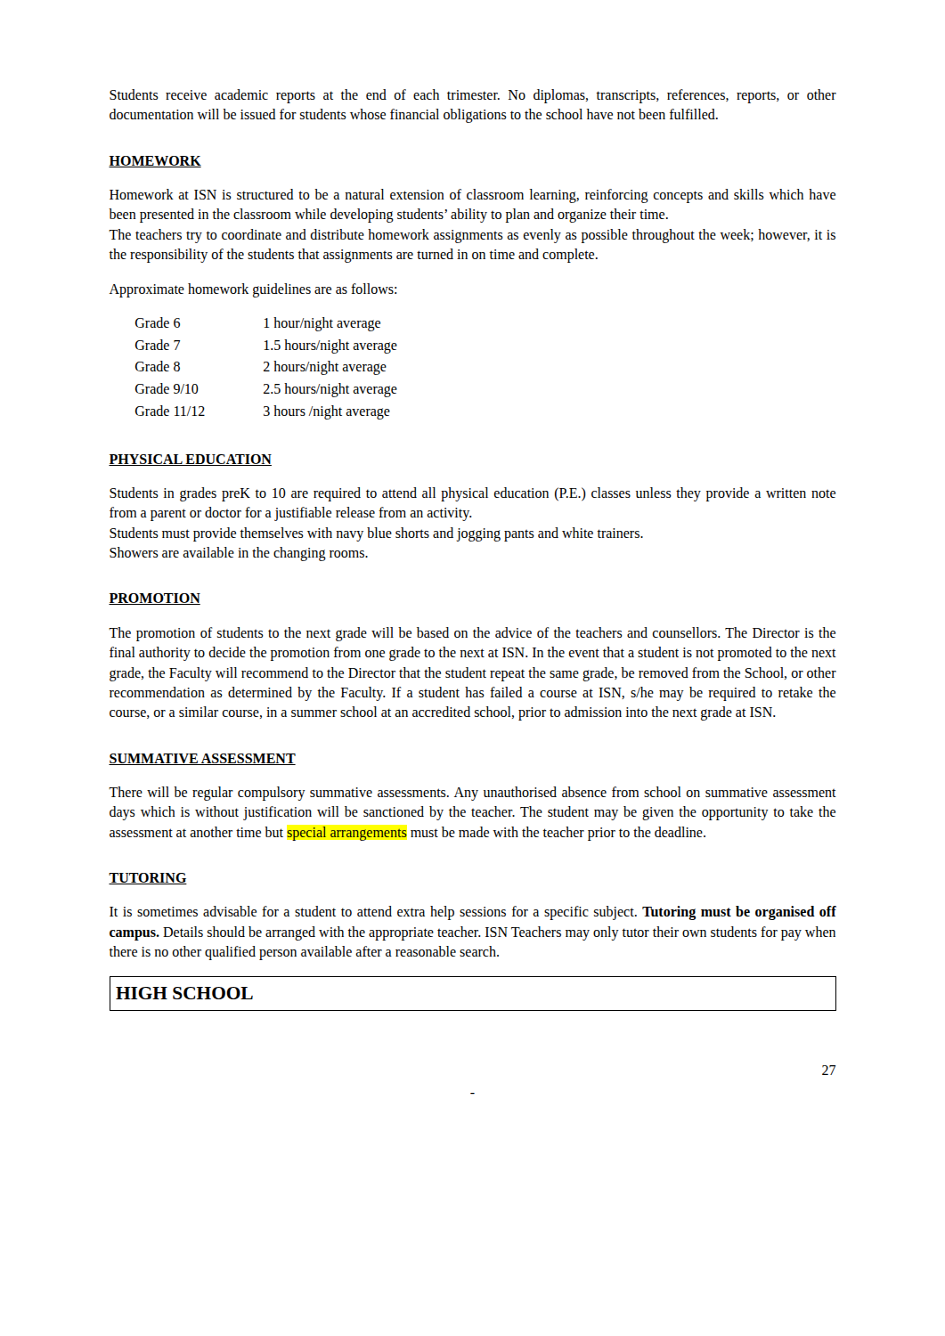Students receive academic reports at the end of each trimester. No diplomas, transcripts, references, reports, or other documentation will be issued for students whose financial obligations to the school have not been fulfilled.
HOMEWORK
Homework at ISN is structured to be a natural extension of classroom learning, reinforcing concepts and skills which have been presented in the classroom while developing students’ ability to plan and organize their time.
The teachers try to coordinate and distribute homework assignments as evenly as possible throughout the week; however, it is the responsibility of the students that assignments are turned in on time and complete.
Approximate homework guidelines are as follows:
| Grade 6 | 1 hour/night average |
| Grade 7 | 1.5 hours/night average |
| Grade 8 | 2 hours/night average |
| Grade 9/10 | 2.5 hours/night average |
| Grade 11/12 | 3 hours /night average |
PHYSICAL EDUCATION
Students in grades preK to 10 are required to attend all physical education (P.E.) classes unless they provide a written note from a parent or doctor for a justifiable release from an activity.
Students must provide themselves with navy blue shorts and jogging pants and white trainers.
Showers are available in the changing rooms.
PROMOTION
The promotion of students to the next grade will be based on the advice of the teachers and counsellors. The Director is the final authority to decide the promotion from one grade to the next at ISN. In the event that a student is not promoted to the next grade, the Faculty will recommend to the Director that the student repeat the same grade, be removed from the School, or other recommendation as determined by the Faculty. If a student has failed a course at ISN, s/he may be required to retake the course, or a similar course, in a summer school at an accredited school, prior to admission into the next grade at ISN.
SUMMATIVE ASSESSMENT
There will be regular compulsory summative assessments. Any unauthorised absence from school on summative assessment days which is without justification will be sanctioned by the teacher. The student may be given the opportunity to take the assessment at another time but special arrangements must be made with the teacher prior to the deadline.
TUTORING
It is sometimes advisable for a student to attend extra help sessions for a specific subject. Tutoring must be organised off campus. Details should be arranged with the appropriate teacher. ISN Teachers may only tutor their own students for pay when there is no other qualified person available after a reasonable search.
HIGH SCHOOL
27
-